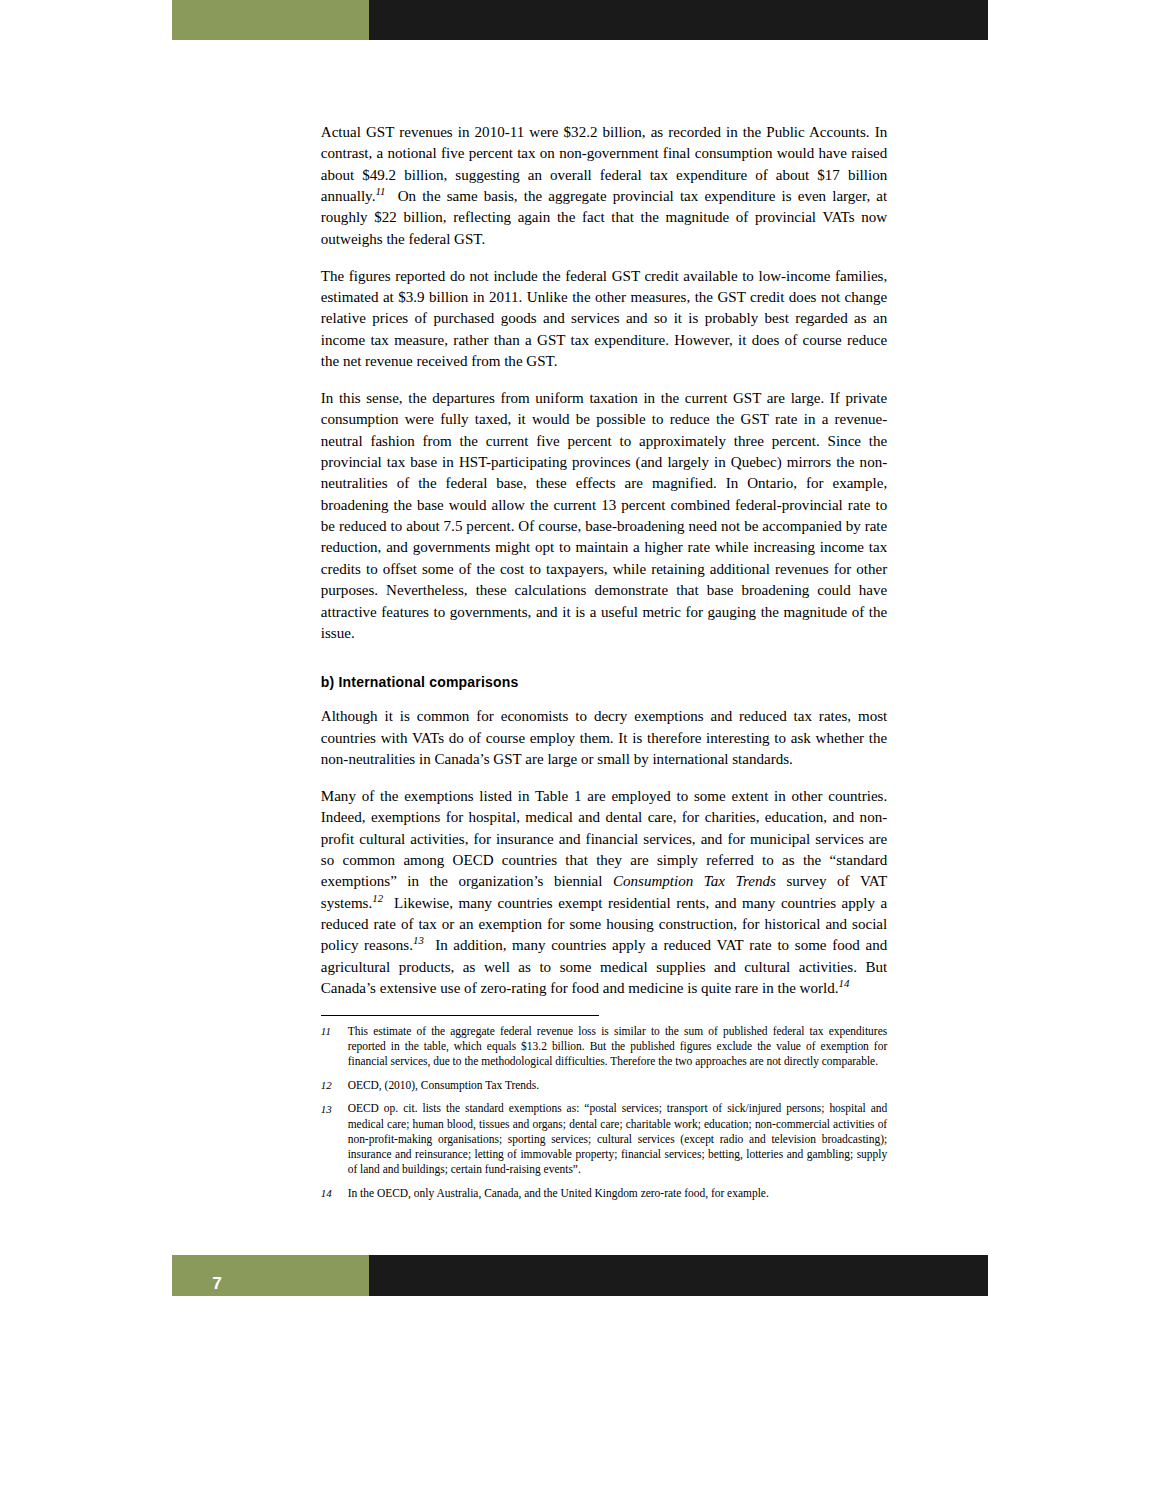Actual GST revenues in 2010-11 were $32.2 billion, as recorded in the Public Accounts. In contrast, a notional five percent tax on non-government final consumption would have raised about $49.2 billion, suggesting an overall federal tax expenditure of about $17 billion annually.11 On the same basis, the aggregate provincial tax expenditure is even larger, at roughly $22 billion, reflecting again the fact that the magnitude of provincial VATs now outweighs the federal GST.
The figures reported do not include the federal GST credit available to low-income families, estimated at $3.9 billion in 2011. Unlike the other measures, the GST credit does not change relative prices of purchased goods and services and so it is probably best regarded as an income tax measure, rather than a GST tax expenditure. However, it does of course reduce the net revenue received from the GST.
In this sense, the departures from uniform taxation in the current GST are large. If private consumption were fully taxed, it would be possible to reduce the GST rate in a revenue-neutral fashion from the current five percent to approximately three percent. Since the provincial tax base in HST-participating provinces (and largely in Quebec) mirrors the non-neutralities of the federal base, these effects are magnified. In Ontario, for example, broadening the base would allow the current 13 percent combined federal-provincial rate to be reduced to about 7.5 percent. Of course, base-broadening need not be accompanied by rate reduction, and governments might opt to maintain a higher rate while increasing income tax credits to offset some of the cost to taxpayers, while retaining additional revenues for other purposes. Nevertheless, these calculations demonstrate that base broadening could have attractive features to governments, and it is a useful metric for gauging the magnitude of the issue.
b) International comparisons
Although it is common for economists to decry exemptions and reduced tax rates, most countries with VATs do of course employ them. It is therefore interesting to ask whether the non-neutralities in Canada’s GST are large or small by international standards.
Many of the exemptions listed in Table 1 are employed to some extent in other countries. Indeed, exemptions for hospital, medical and dental care, for charities, education, and non-profit cultural activities, for insurance and financial services, and for municipal services are so common among OECD countries that they are simply referred to as the “standard exemptions” in the organization’s biennial Consumption Tax Trends survey of VAT systems.12 Likewise, many countries exempt residential rents, and many countries apply a reduced rate of tax or an exemption for some housing construction, for historical and social policy reasons.13 In addition, many countries apply a reduced VAT rate to some food and agricultural products, as well as to some medical supplies and cultural activities. But Canada’s extensive use of zero-rating for food and medicine is quite rare in the world.14
11
This estimate of the aggregate federal revenue loss is similar to the sum of published federal tax expenditures reported in the table, which equals $13.2 billion. But the published figures exclude the value of exemption for financial services, due to the methodological difficulties. Therefore the two approaches are not directly comparable.
12
OECD, (2010), Consumption Tax Trends.
13
OECD op. cit. lists the standard exemptions as: “postal services; transport of sick/injured persons; hospital and medical care; human blood, tissues and organs; dental care; charitable work; education; non-commercial activities of non-profit-making organisations; sporting services; cultural services (except radio and television broadcasting); insurance and reinsurance; letting of immovable property; financial services; betting, lotteries and gambling; supply of land and buildings; certain fund-raising events”.
14
In the OECD, only Australia, Canada, and the United Kingdom zero-rate food, for example.
7